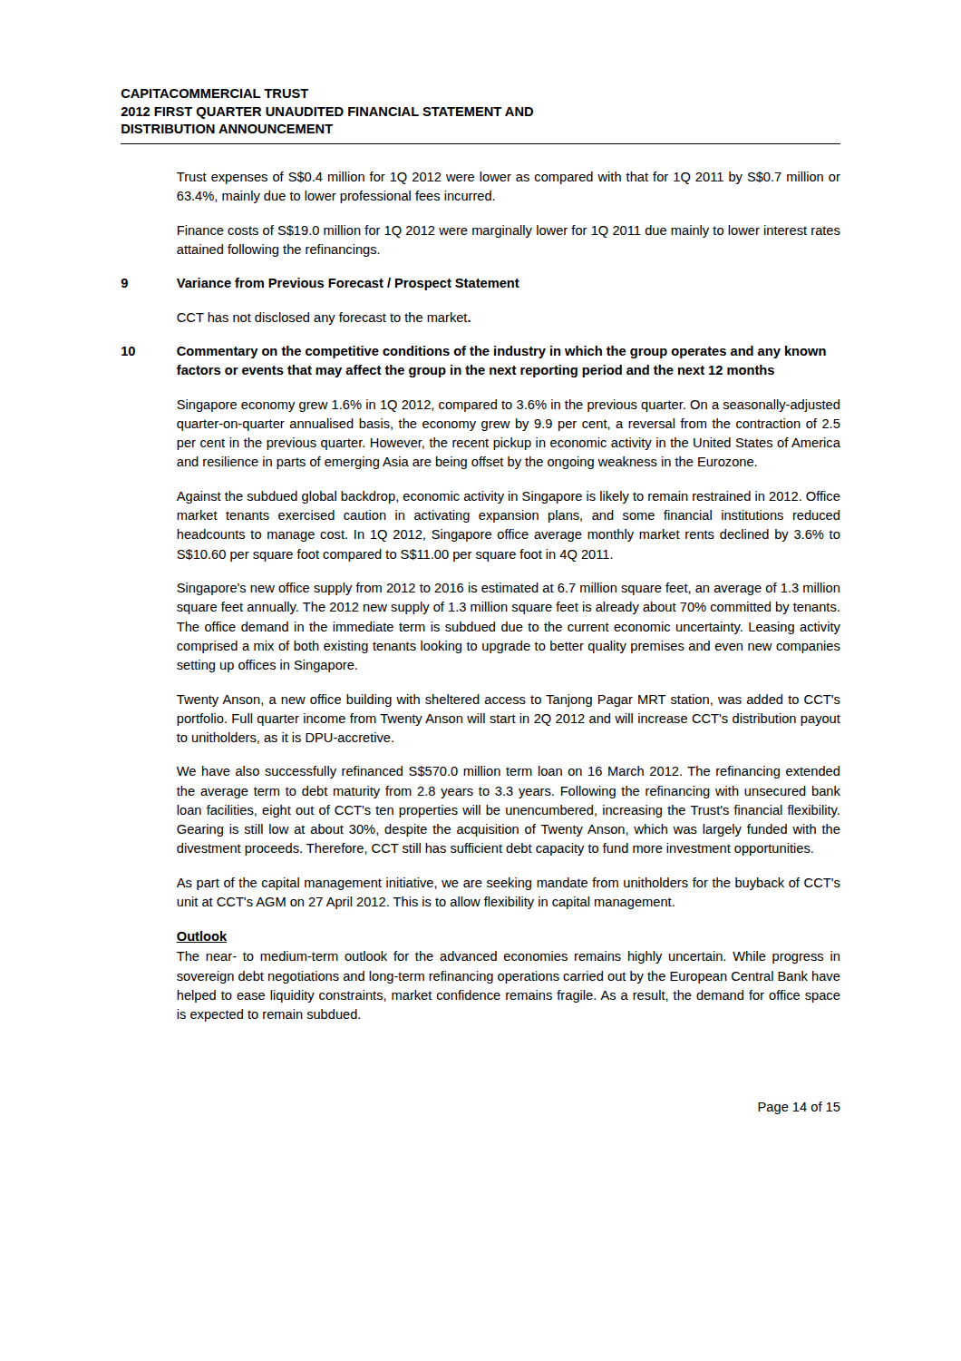CapitaCommercial Trust
2012 First Quarter Unaudited Financial Statement and
Distribution Announcement
Trust expenses of S$0.4 million for 1Q 2012 were lower as compared with that for 1Q 2011 by S$0.7 million or 63.4%, mainly due to lower professional fees incurred.
Finance costs of S$19.0 million for 1Q 2012 were marginally lower for 1Q 2011 due mainly to lower interest rates attained following the refinancings.
9
Variance from Previous Forecast / Prospect Statement
CCT has not disclosed any forecast to the market.
10
Commentary on the competitive conditions of the industry in which the group operates and any known factors or events that may affect the group in the next reporting period and the next 12 months
Singapore economy grew 1.6% in 1Q 2012, compared to 3.6% in the previous quarter. On a seasonally-adjusted quarter-on-quarter annualised basis, the economy grew by 9.9 per cent, a reversal from the contraction of 2.5 per cent in the previous quarter. However, the recent pickup in economic activity in the United States of America and resilience in parts of emerging Asia are being offset by the ongoing weakness in the Eurozone.
Against the subdued global backdrop, economic activity in Singapore is likely to remain restrained in 2012. Office market tenants exercised caution in activating expansion plans, and some financial institutions reduced headcounts to manage cost. In 1Q 2012, Singapore office average monthly market rents declined by 3.6% to S$10.60 per square foot compared to S$11.00 per square foot in 4Q 2011.
Singapore's new office supply from 2012 to 2016 is estimated at 6.7 million square feet, an average of 1.3 million square feet annually. The 2012 new supply of 1.3 million square feet is already about 70% committed by tenants. The office demand in the immediate term is subdued due to the current economic uncertainty. Leasing activity comprised a mix of both existing tenants looking to upgrade to better quality premises and even new companies setting up offices in Singapore.
Twenty Anson, a new office building with sheltered access to Tanjong Pagar MRT station, was added to CCT's portfolio. Full quarter income from Twenty Anson will start in 2Q 2012 and will increase CCT's distribution payout to unitholders, as it is DPU-accretive.
We have also successfully refinanced S$570.0 million term loan on 16 March 2012. The refinancing extended the average term to debt maturity from 2.8 years to 3.3 years. Following the refinancing with unsecured bank loan facilities, eight out of CCT's ten properties will be unencumbered, increasing the Trust's financial flexibility. Gearing is still low at about 30%, despite the acquisition of Twenty Anson, which was largely funded with the divestment proceeds. Therefore, CCT still has sufficient debt capacity to fund more investment opportunities.
As part of the capital management initiative, we are seeking mandate from unitholders for the buyback of CCT's unit at CCT's AGM on 27 April 2012. This is to allow flexibility in capital management.
Outlook
The near- to medium-term outlook for the advanced economies remains highly uncertain. While progress in sovereign debt negotiations and long-term refinancing operations carried out by the European Central Bank have helped to ease liquidity constraints, market confidence remains fragile. As a result, the demand for office space is expected to remain subdued.
Page 14 of 15